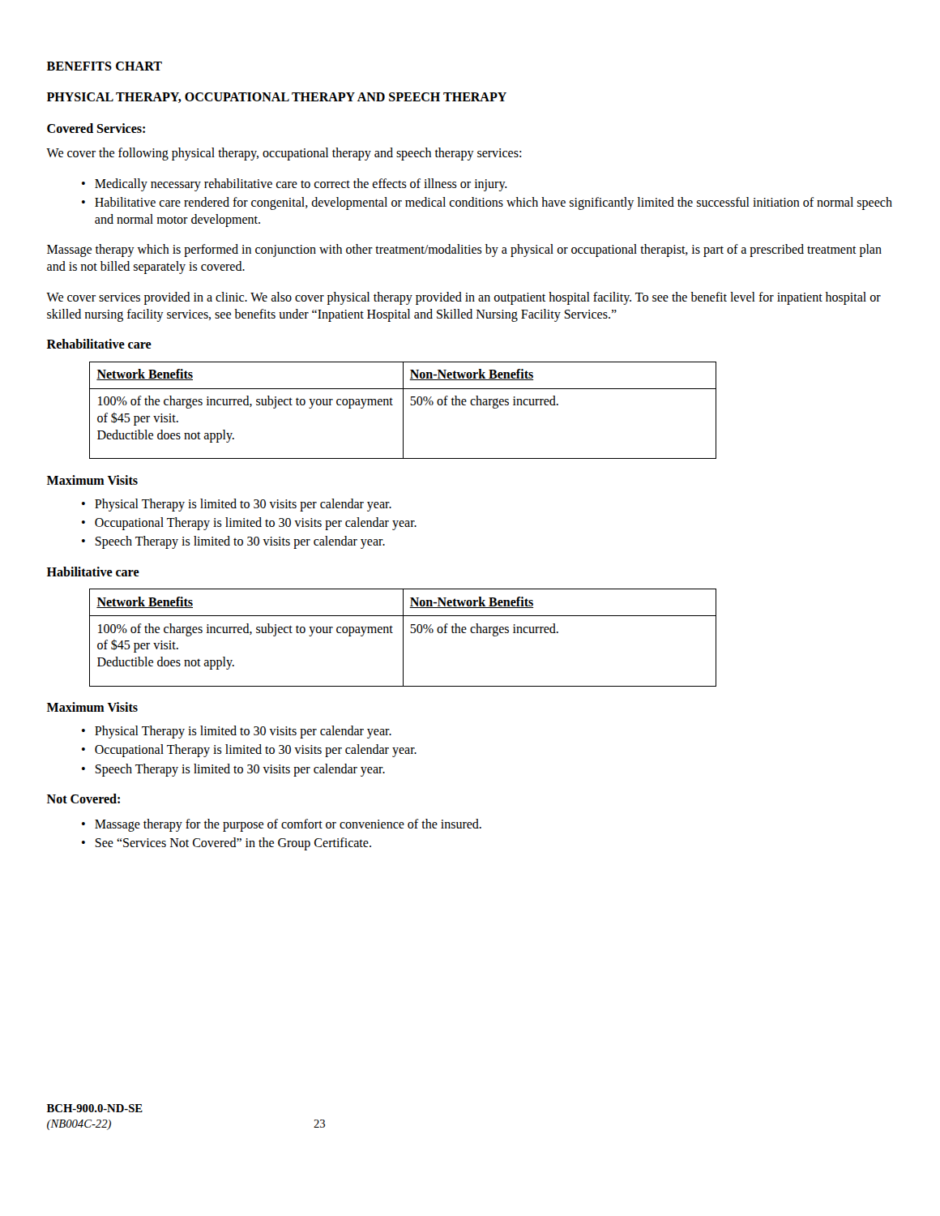BENEFITS CHART
PHYSICAL THERAPY, OCCUPATIONAL THERAPY AND SPEECH THERAPY
Covered Services:
We cover the following physical therapy, occupational therapy and speech therapy services:
Medically necessary rehabilitative care to correct the effects of illness or injury.
Habilitative care rendered for congenital, developmental or medical conditions which have significantly limited the successful initiation of normal speech and normal motor development.
Massage therapy which is performed in conjunction with other treatment/modalities by a physical or occupational therapist, is part of a prescribed treatment plan and is not billed separately is covered.
We cover services provided in a clinic. We also cover physical therapy provided in an outpatient hospital facility. To see the benefit level for inpatient hospital or skilled nursing facility services, see benefits under “Inpatient Hospital and Skilled Nursing Facility Services.”
Rehabilitative care
| Network Benefits | Non-Network Benefits |
| --- | --- |
| 100% of the charges incurred, subject to your copayment of $45 per visit. Deductible does not apply. | 50% of the charges incurred. |
Maximum Visits
Physical Therapy is limited to 30 visits per calendar year.
Occupational Therapy is limited to 30 visits per calendar year.
Speech Therapy is limited to 30 visits per calendar year.
Habilitative care
| Network Benefits | Non-Network Benefits |
| --- | --- |
| 100% of the charges incurred, subject to your copayment of $45 per visit. Deductible does not apply. | 50% of the charges incurred. |
Maximum Visits
Physical Therapy is limited to 30 visits per calendar year.
Occupational Therapy is limited to 30 visits per calendar year.
Speech Therapy is limited to 30 visits per calendar year.
Not Covered:
Massage therapy for the purpose of comfort or convenience of the insured.
See “Services Not Covered” in the Group Certificate.
BCH-900.0-ND-SE
(NB004C-22) 23